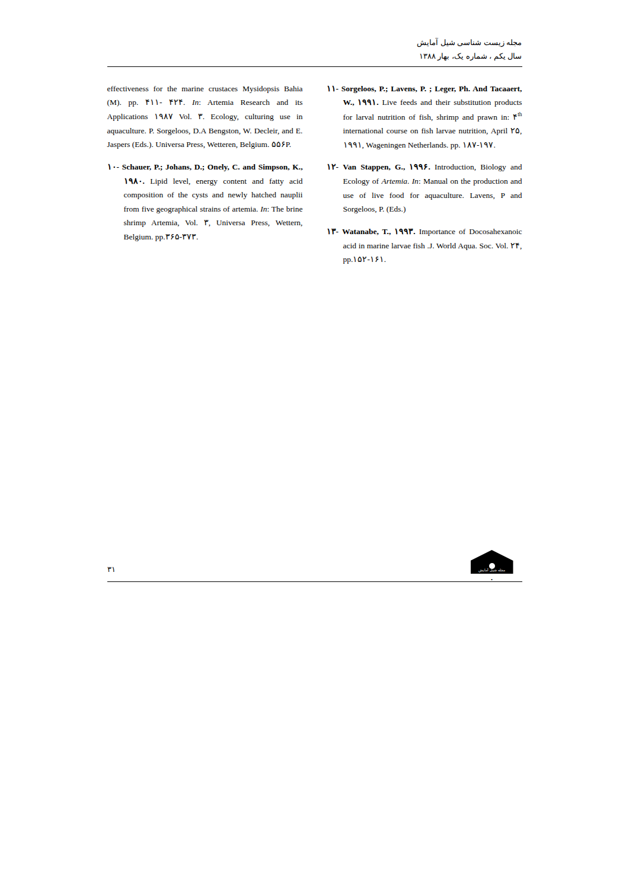مجله زیست شناسی شیل آمایش
سال یکم ، شماره یک، بهار ۱۳۸۸
۱۱- Sorgeloos, P.; Lavens, P. ; Leger, Ph. And Tacaaert, W., ۱۹۹۱. Live feeds and their substitution products for larval nutrition of fish, shrimp and prawn in: ۴th international course on fish larvae nutrition, April ۲۵, ۱۹۹۱, Wageningen Netherlands. pp. ۱۸۷-۱۹۷.
۱۲- Van Stappen, G., ۱۹۹۶. Introduction, Biology and Ecology of Artemia. In: Manual on the production and use of live food for aquaculture. Lavens, P and Sorgeloos, P. (Eds.)
۱۳- Watanabe, T., ۱۹۹۳. Importance of Docosahexanoic acid in marine larvae fish .J. World Aqua. Soc. Vol. ۲۴, pp.۱۵۲-۱۶۱.
effectiveness for the marine crustaces Mysidopsis Bahia (M). pp. ۴۱۱- ۴۲۴. In: Artemia Research and its Applications ۱۹۸۷ Vol. ۳. Ecology, culturing use in aquaculture. P. Sorgeloos, D.A Bengston, W. Decleir, and E. Jaspers (Eds.). Universa Press, Wetteren, Belgium. ۵۵۶P.
۱۰- Schauer, P.; Johans, D.; Onely, C. and Simpson, K., ۱۹۸۰. Lipid level, energy content and fatty acid composition of the cysts and newly hatched nauplii from five geographical strains of artemia. In: The brine shrimp Artemia, Vol. ۳, Universa Press, Wettern, Belgium. pp.۳۶۵-۳۷۳.
۳۱
مجله شیل آمایش
.